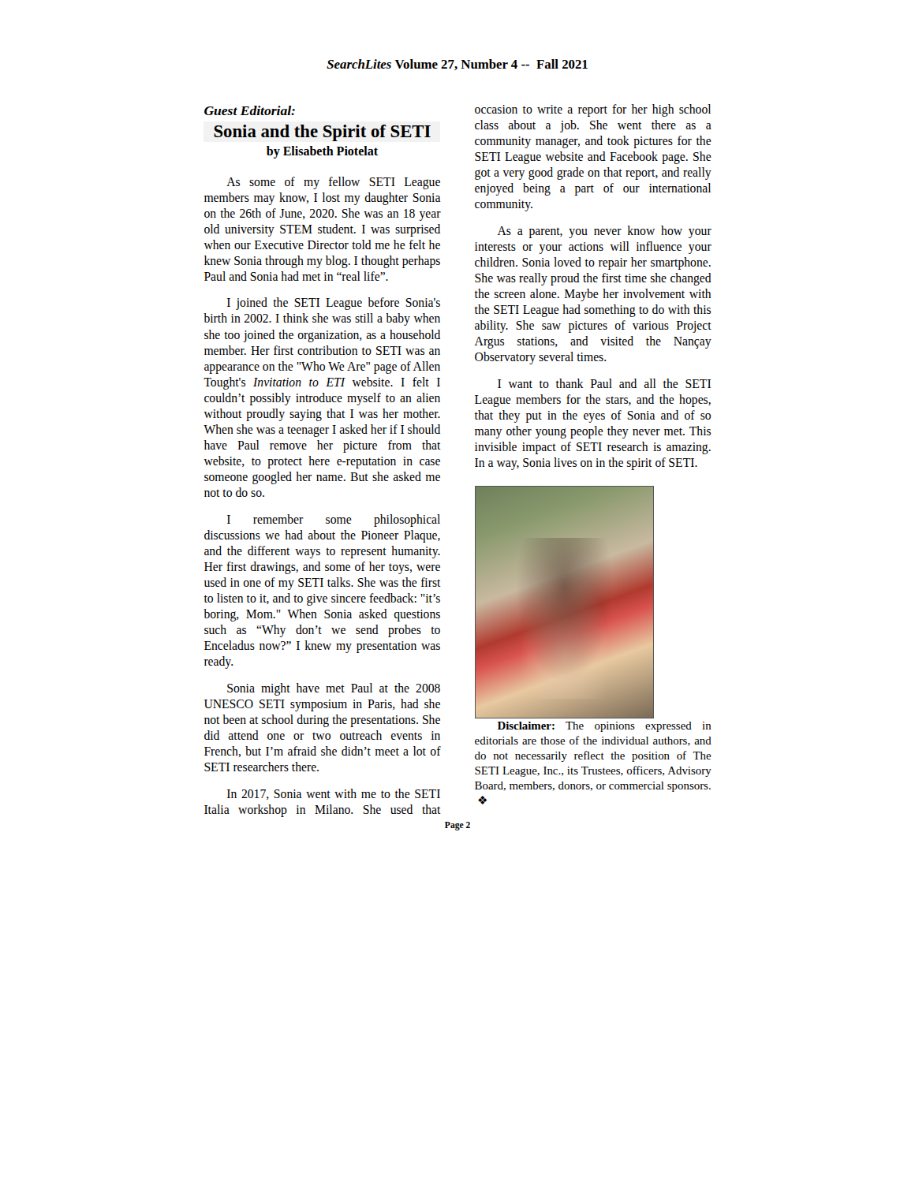SearchLites Volume 27, Number 4 -- Fall 2021
Guest Editorial:
Sonia and the Spirit of SETI
by Elisabeth Piotelat
As some of my fellow SETI League members may know, I lost my daughter Sonia on the 26th of June, 2020. She was an 18 year old university STEM student. I was surprised when our Executive Director told me he felt he knew Sonia through my blog. I thought perhaps Paul and Sonia had met in “real life”.
I joined the SETI League before Sonia's birth in 2002. I think she was still a baby when she too joined the organization, as a household member. Her first contribution to SETI was an appearance on the "Who We Are" page of Allen Tought's Invitation to ETI website. I felt I couldn’t possibly introduce myself to an alien without proudly saying that I was her mother. When she was a teenager I asked her if I should have Paul remove her picture from that website, to protect here e-reputation in case someone googled her name. But she asked me not to do so.
I remember some philosophical discussions we had about the Pioneer Plaque, and the different ways to represent humanity. Her first drawings, and some of her toys, were used in one of my SETI talks. She was the first to listen to it, and to give sincere feedback: "it’s boring, Mom." When Sonia asked questions such as “Why don’t we send probes to Enceladus now?” I knew my presentation was ready.
Sonia might have met Paul at the 2008 UNESCO SETI symposium in Paris, had she not been at school during the presentations. She did attend one or two outreach events in French, but I’m afraid she didn’t meet a lot of SETI researchers there.
In 2017, Sonia went with me to the SETI Italia workshop in Milano. She used that occasion to write a report for her high school class about a job. She went there as a community manager, and took pictures for the SETI League website and Facebook page. She got a very good grade on that report, and really enjoyed being a part of our international community.
As a parent, you never know how your interests or your actions will influence your children. Sonia loved to repair her smartphone. She was really proud the first time she changed the screen alone. Maybe her involvement with the SETI League had something to do with this ability. She saw pictures of various Project Argus stations, and visited the Nançay Observatory several times.
I want to thank Paul and all the SETI League members for the stars, and the hopes, that they put in the eyes of Sonia and of so many other young people they never met. This invisible impact of SETI research is amazing. In a way, Sonia lives on in the spirit of SETI.
Disclaimer: The opinions expressed in editorials are those of the individual authors, and do not necessarily reflect the position of The SETI League, Inc., its Trustees, officers, Advisory Board, members, donors, or commercial sponsors. ❖
Page 2